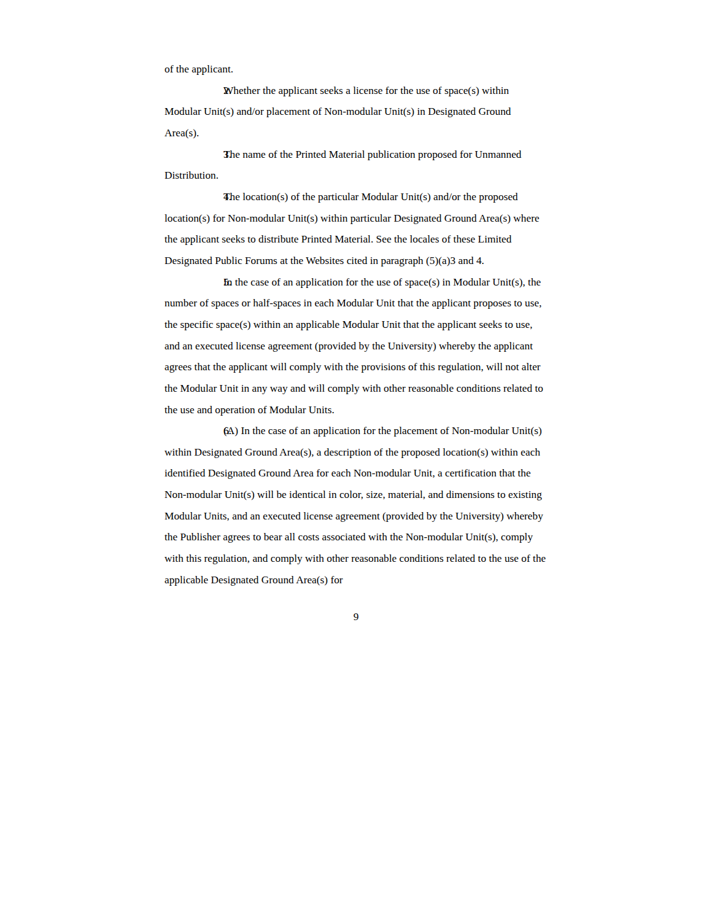of the applicant.
2. Whether the applicant seeks a license for the use of space(s) within Modular Unit(s) and/or placement of Non-modular Unit(s) in Designated Ground Area(s).
3. The name of the Printed Material publication proposed for Unmanned Distribution.
4. The location(s) of the particular Modular Unit(s) and/or the proposed location(s) for Non-modular Unit(s) within particular Designated Ground Area(s) where the applicant seeks to distribute Printed Material. See the locales of these Limited Designated Public Forums at the Websites cited in paragraph (5)(a)3 and 4.
5. In the case of an application for the use of space(s) in Modular Unit(s), the number of spaces or half-spaces in each Modular Unit that the applicant proposes to use, the specific space(s) within an applicable Modular Unit that the applicant seeks to use, and an executed license agreement (provided by the University) whereby the applicant agrees that the applicant will comply with the provisions of this regulation, will not alter the Modular Unit in any way and will comply with other reasonable conditions related to the use and operation of Modular Units.
6.(A) In the case of an application for the placement of Non-modular Unit(s) within Designated Ground Area(s), a description of the proposed location(s) within each identified Designated Ground Area for each Non-modular Unit, a certification that the Non-modular Unit(s) will be identical in color, size, material, and dimensions to existing Modular Units, and an executed license agreement (provided by the University) whereby the Publisher agrees to bear all costs associated with the Non-modular Unit(s), comply with this regulation, and comply with other reasonable conditions related to the use of the applicable Designated Ground Area(s) for
9